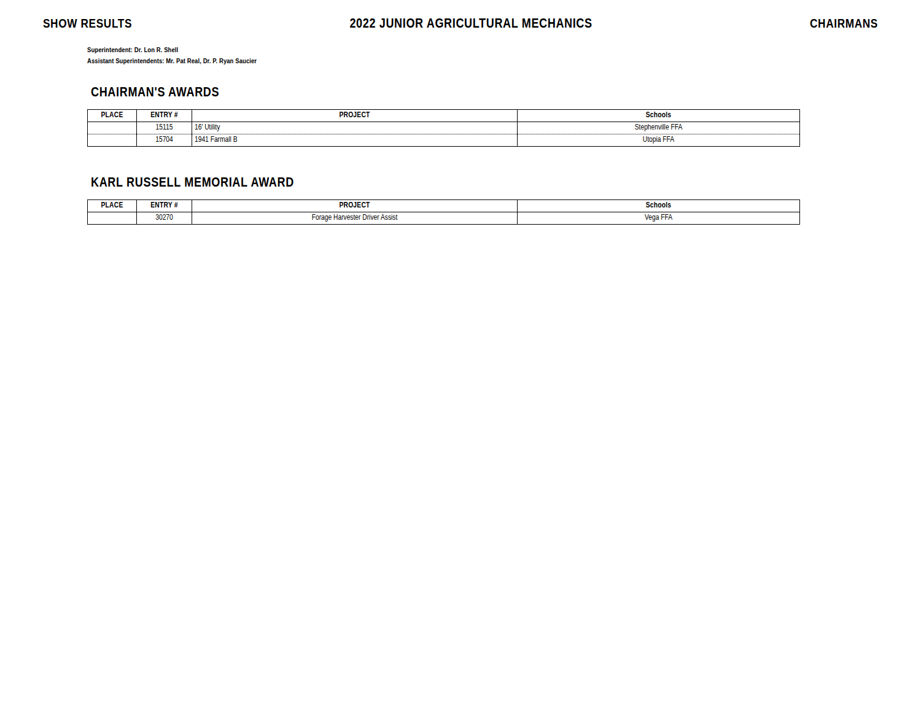SHOW RESULTS
2022 JUNIOR AGRICULTURAL MECHANICS
CHAIRMANS
Superintendent: Dr. Lon R. Shell
Assistant Superintendents: Mr. Pat Real, Dr. P. Ryan Saucier
CHAIRMAN'S AWARDS
| PLACE | ENTRY # | PROJECT | Schools |
| --- | --- | --- | --- |
| | 15115 | 16' Utility | Stephenville FFA |
| | 15704 | 1941 Farmall B | Utopia FFA |
KARL RUSSELL MEMORIAL AWARD
| PLACE | ENTRY # | PROJECT | Schools |
| --- | --- | --- | --- |
| | 30270 | Forage Harvester Driver Assist | Vega FFA |